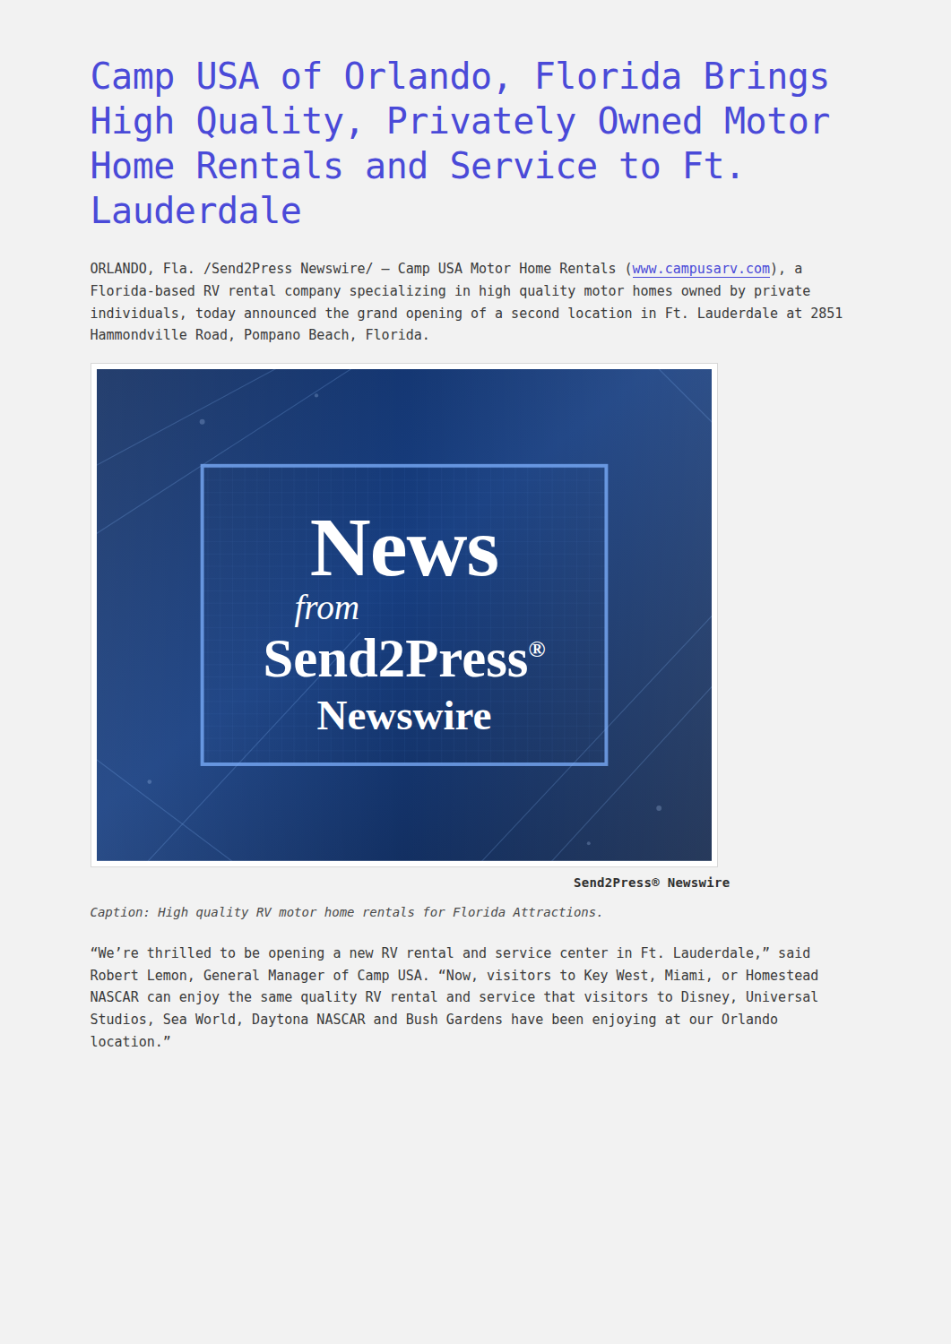Camp USA of Orlando, Florida Brings High Quality, Privately Owned Motor Home Rentals and Service to Ft. Lauderdale
ORLANDO, Fla. /Send2Press Newswire/ — Camp USA Motor Home Rentals (www.campusarv.com), a Florida-based RV rental company specializing in high quality motor homes owned by private individuals, today announced the grand opening of a second location in Ft. Lauderdale at 2851 Hammondville Road, Pompano Beach, Florida.
News from Send2Press® Newswire
Send2Press® Newswire
Caption: High quality RV motor home rentals for Florida Attractions.
“We’re thrilled to be opening a new RV rental and service center in Ft. Lauderdale,” said Robert Lemon, General Manager of Camp USA. “Now, visitors to Key West, Miami, or Homestead NASCAR can enjoy the same quality RV rental and service that visitors to Disney, Universal Studios, Sea World, Daytona NASCAR and Bush Gardens have been enjoying at our Orlando location.”